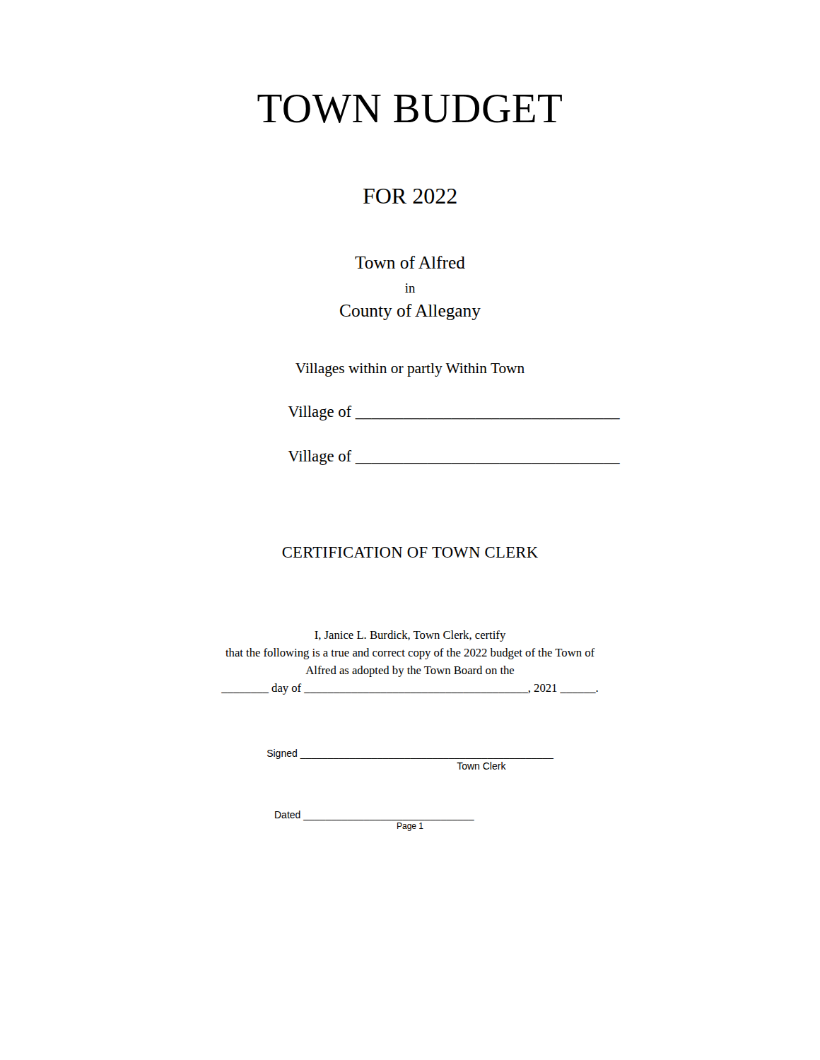TOWN BUDGET
FOR 2022
Town of Alfred
in
County of Allegany
Villages within or partly Within Town
Village of _________________________________
Village of _________________________________
CERTIFICATION OF TOWN CLERK
I, Janice L. Burdick, Town Clerk, certify that the following is a true and correct copy of the 2022 budget of the Town of Alfred as adopted by the Town Board on the ________ day of ______________________________________, 2021 ______.
Signed ______________________________________________ Town Clerk
Dated _______________________________
Page 1